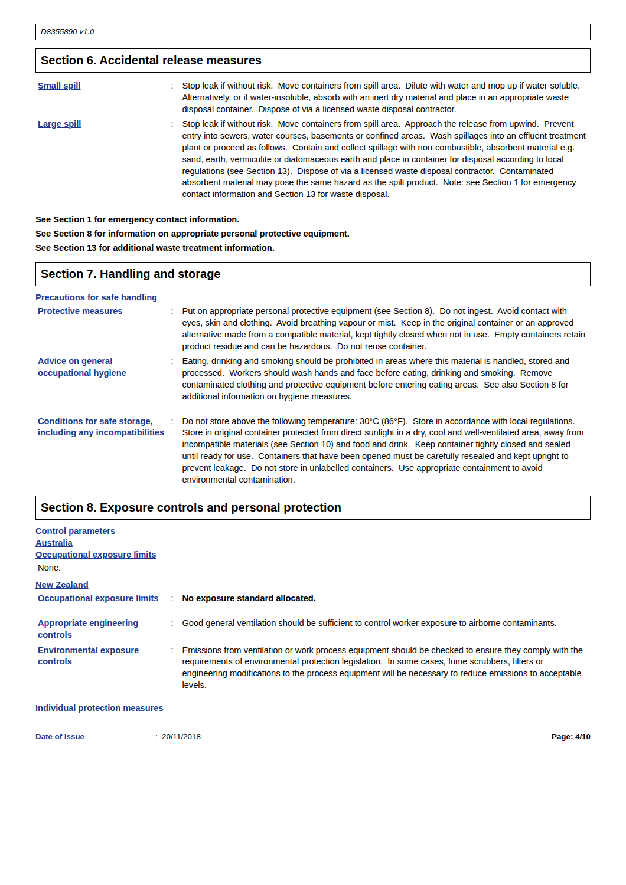D8355890 v1.0
Section 6. Accidental release measures
| Small spill | : | Stop leak if without risk. Move containers from spill area. Dilute with water and mop up if water-soluble. Alternatively, or if water-insoluble, absorb with an inert dry material and place in an appropriate waste disposal container. Dispose of via a licensed waste disposal contractor. |
| Large spill | : | Stop leak if without risk. Move containers from spill area. Approach the release from upwind. Prevent entry into sewers, water courses, basements or confined areas. Wash spillages into an effluent treatment plant or proceed as follows. Contain and collect spillage with non-combustible, absorbent material e.g. sand, earth, vermiculite or diatomaceous earth and place in container for disposal according to local regulations (see Section 13). Dispose of via a licensed waste disposal contractor. Contaminated absorbent material may pose the same hazard as the spilt product. Note: see Section 1 for emergency contact information and Section 13 for waste disposal. |
See Section 1 for emergency contact information.
See Section 8 for information on appropriate personal protective equipment.
See Section 13 for additional waste treatment information.
Section 7. Handling and storage
Precautions for safe handling
| Protective measures | : | Put on appropriate personal protective equipment (see Section 8). Do not ingest. Avoid contact with eyes, skin and clothing. Avoid breathing vapour or mist. Keep in the original container or an approved alternative made from a compatible material, kept tightly closed when not in use. Empty containers retain product residue and can be hazardous. Do not reuse container. |
| Advice on general occupational hygiene | : | Eating, drinking and smoking should be prohibited in areas where this material is handled, stored and processed. Workers should wash hands and face before eating, drinking and smoking. Remove contaminated clothing and protective equipment before entering eating areas. See also Section 8 for additional information on hygiene measures. |
| Conditions for safe storage, including any incompatibilities | : | Do not store above the following temperature: 30°C (86°F). Store in accordance with local regulations. Store in original container protected from direct sunlight in a dry, cool and well-ventilated area, away from incompatible materials (see Section 10) and food and drink. Keep container tightly closed and sealed until ready for use. Containers that have been opened must be carefully resealed and kept upright to prevent leakage. Do not store in unlabelled containers. Use appropriate containment to avoid environmental contamination. |
Section 8. Exposure controls and personal protection
Control parameters
Australia
Occupational exposure limits
None.
New Zealand
| Occupational exposure limits | : | No exposure standard allocated. |
| Appropriate engineering controls | : | Good general ventilation should be sufficient to control worker exposure to airborne contaminants. |
| Environmental exposure controls | : | Emissions from ventilation or work process equipment should be checked to ensure they comply with the requirements of environmental protection legislation. In some cases, fume scrubbers, filters or engineering modifications to the process equipment will be necessary to reduce emissions to acceptable levels. |
Individual protection measures
Date of issue
: 20/11/2018
Page: 4/10